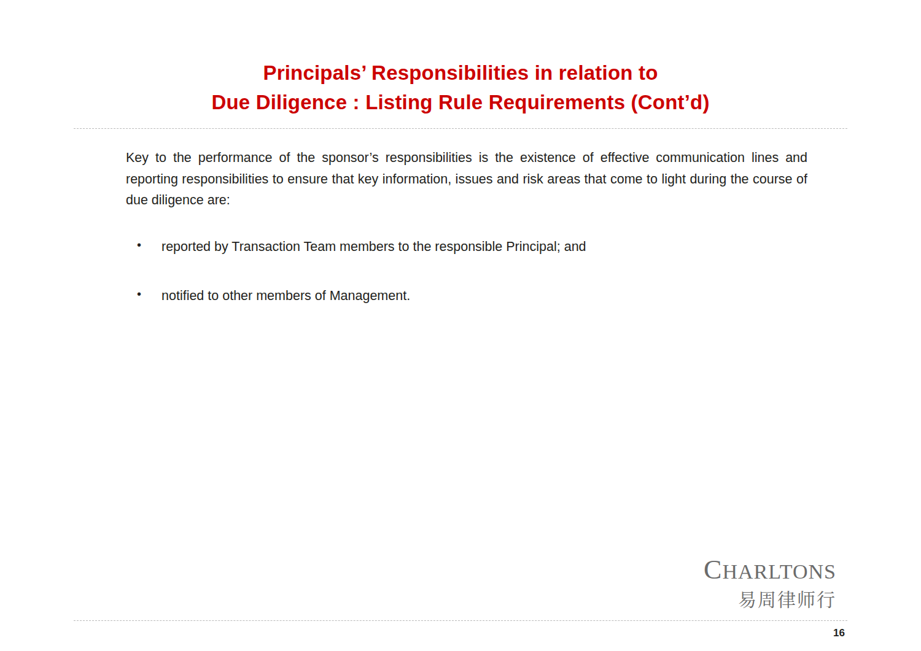Principals’ Responsibilities in relation to
Due Diligence : Listing Rule Requirements (Cont’d)
Key to the performance of the sponsor’s responsibilities is the existence of effective communication lines and reporting responsibilities to ensure that key information, issues and risk areas that come to light during the course of due diligence are:
reported by Transaction Team members to the responsible Principal; and
notified to other members of Management.
CHARLTONS
易周律师行
16